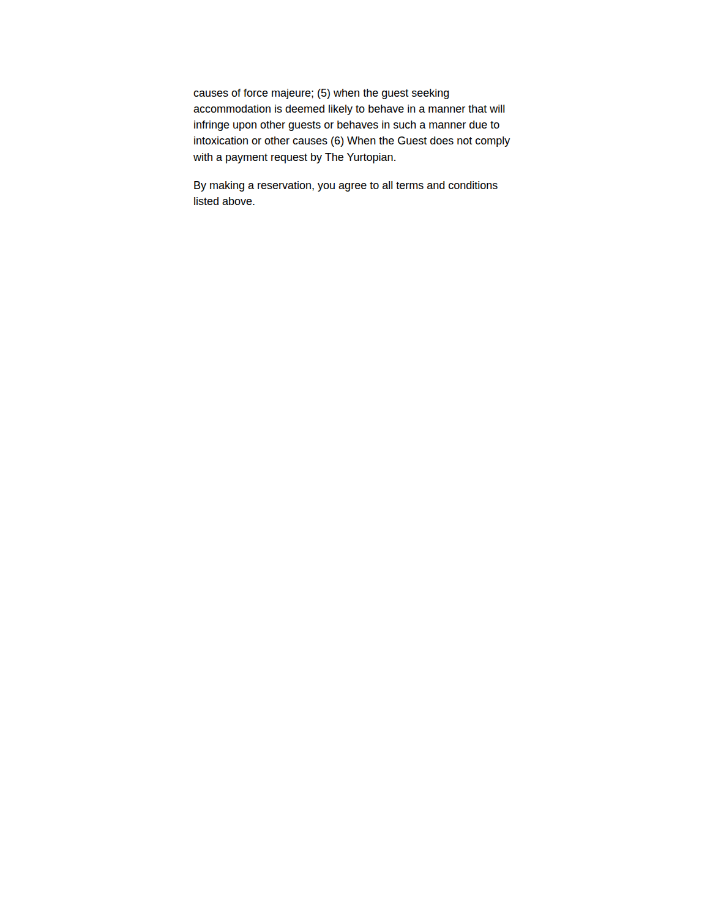causes of force majeure; (5) when the guest seeking accommodation is deemed likely to behave in a manner that will infringe upon other guests or behaves in such a manner due to intoxication or other causes (6) When the Guest does not comply with a payment request by The Yurtopian.
By making a reservation, you agree to all terms and conditions listed above.